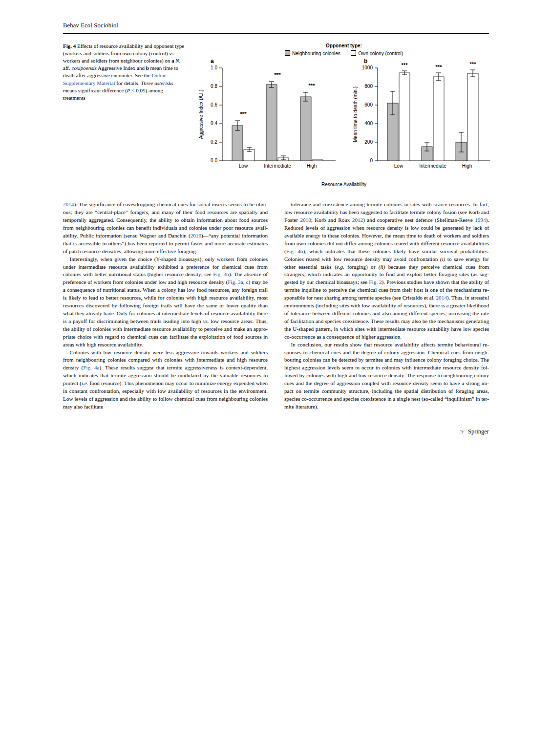Behav Ecol Sociobiol
Fig. 4 Effects of resource availability and opponent type (workers and soldiers from own colony (control) vs. workers and soldiers from neighbour colonies) on a N. aff. coxipoensis Aggressive Index and b mean time to death after aggressive encounter. See the Online Supplementary Material for details. Three asterisks means significant difference (P < 0.05) among treatments
Opponent type:
Neighbouring colonies Own colony (control)
a
0.0 0.2 0.4 0.6 0.8 1.0 Aggressive Index (A.I.) *** *** *** Low Intermediate High
b
0 200 400 600 800 1000 Mean time to death (min.) *** *** *** Low Intermediate High
Resource Availability
2014). The significance of eavesdropping chemical cues for social insects seems to be obvious; they are “central-place” foragers, and many of their food resources are spatially and temporally aggregated. Consequently, the ability to obtain information about food sources from neighbouring colonies can benefit individuals and colonies under poor resource availability. Public information (sensu Wagner and Danchin (2010)—“any potential information that is accessible to others”) has been reported to permit faster and more accurate estimates of patch resource densities, allowing more effective foraging.
Interestingly, when given the choice (Y-shaped bioassays), only workers from colonies under intermediate resource availability exhibited a preference for chemical cues from colonies with better nutritional status (higher resource density; see Fig. 3b). The absence of preference of workers from colonies under low and high resource density (Fig. 3a, c) may be a consequence of nutritional status. When a colony has low food resources, any foreign trail is likely to lead to better resources, while for colonies with high resource availability, most resources discovered by following foreign trails will have the same or lower quality than what they already have. Only for colonies at intermediate levels of resource availability there is a payoff for discriminating between trails leading into high vs. low resource areas. Thus, the ability of colonies with intermediate resource availability to perceive and make an appropriate choice with regard to chemical cues can facilitate the exploitation of food sources in areas with high resource availability.
Colonies with low resource density were less aggressive towards workers and soldiers from neighbouring colonies compared with colonies with intermediate and high resource density (Fig. 4a). These results suggest that termite aggressiveness is context-dependent, which indicates that termite aggression should be modulated by the valuable resources to protect (i.e. food resource). This phenomenon may occur to minimize energy expended when in constant confrontation, especially with low availability of resources in the environment. Low levels of aggression and the ability to follow chemical cues from neighbouring colonies may also facilitate
tolerance and coexistence among termite colonies in sites with scarce resources. In fact, low resource availability has been suggested to facilitate termite colony fusion (see Korb and Foster 2010; Korb and Roux 2012) and cooperative nest defence (Shellman-Reeve 1994). Reduced levels of aggression when resource density is low could be generated by lack of available energy in these colonies. However, the mean time to death of workers and soldiers from own colonies did not differ among colonies reared with different resource availabilities (Fig. 4b), which indicates that these colonies likely have similar survival probabilities. Colonies reared with low resource density may avoid confrontation (i) to save energy for other essential tasks (e.g. foraging) or (ii) because they perceive chemical cues from strangers, which indicates an opportunity to find and exploit better foraging sites (as suggested by our chemical bioassays; see Fig. 2). Previous studies have shown that the ability of termite inquiline to perceive the chemical cues from their host is one of the mechanisms responsible for nest sharing among termite species (see Cristaldo et al. 2014). Thus, in stressful environments (including sites with low availability of resources), there is a greater likelihood of tolerance between different colonies and also among different species, increasing the rate of facilitation and species coexistence. These results may also be the mechanisms generating the U-shaped pattern, in which sites with intermediate resource suitability have low species co-occurrence as a consequence of higher aggression.
In conclusion, our results show that resource availability affects termite behavioural responses to chemical cues and the degree of colony aggression. Chemical cues from neighbouring colonies can be detected by termites and may influence colony foraging choice. The highest aggression levels seem to occur in colonies with intermediate resource density followed by colonies with high and low resource density. The response to neighbouring colony cues and the degree of aggression coupled with resource density seem to have a strong impact on termite community structure, including the spatial distribution of foraging areas, species co-occurrence and species coexistence in a single nest (so-called “inquilinism” in termite literature).
☞Springer